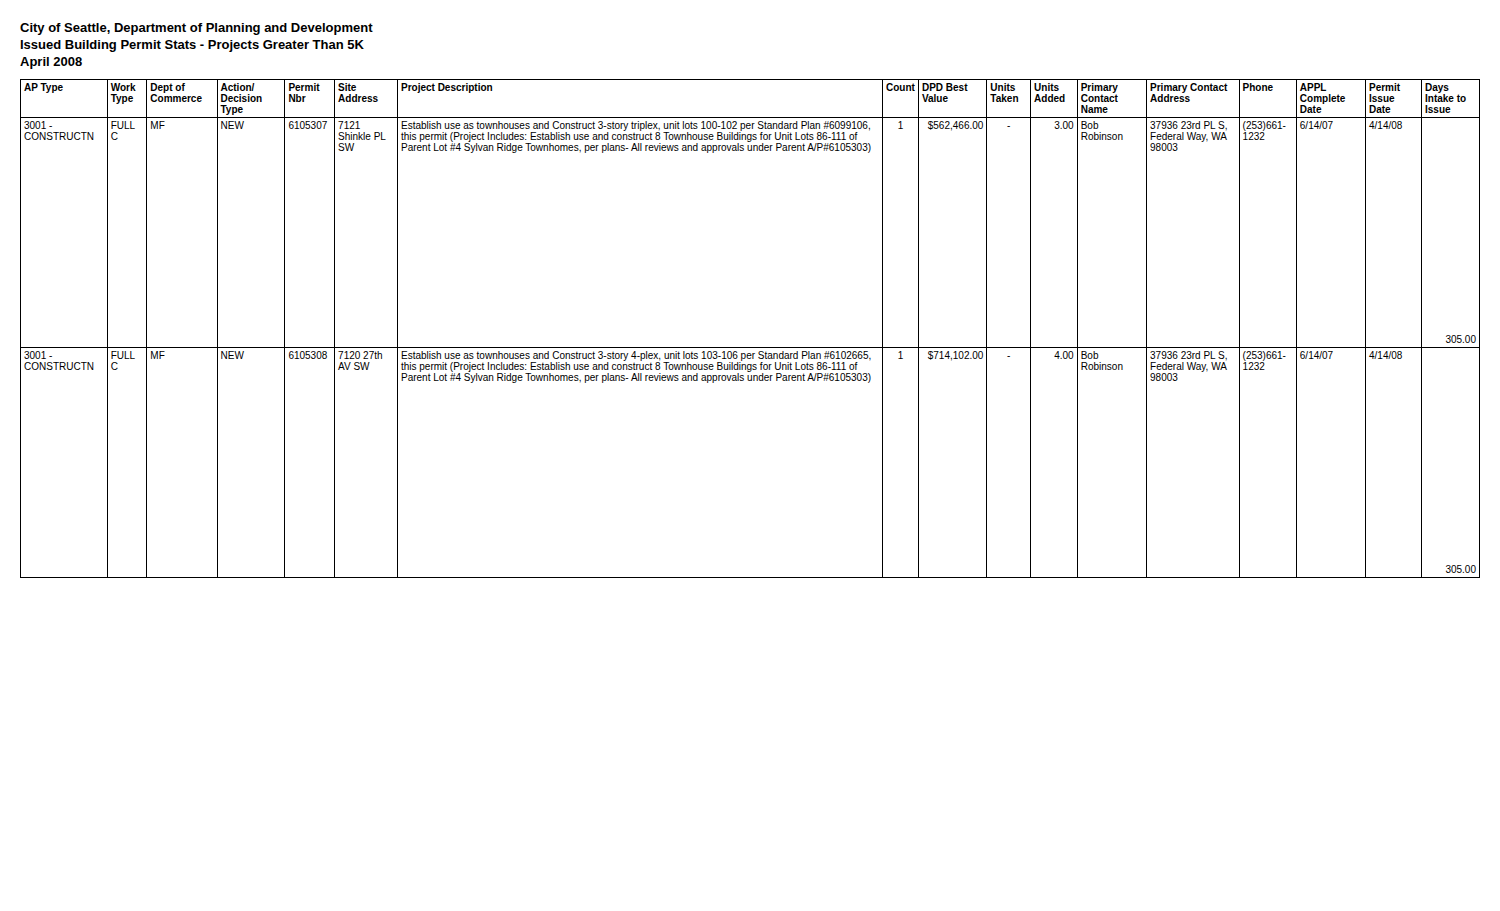City of Seattle, Department of Planning and Development
Issued Building Permit Stats - Projects Greater Than 5K
April 2008
| AP Type | Work Type | Dept of Commerce | Action/ Decision Type | Permit Nbr | Site Address | Project Description | Count | DPD Best Value | Units Taken | Units Added | Primary Contact Name | Primary Contact Address | Phone | APPL Complete Date | Permit Issue Date | Days Intake to Issue |
| --- | --- | --- | --- | --- | --- | --- | --- | --- | --- | --- | --- | --- | --- | --- | --- | --- |
| 3001 - CONSTRUCTN | FULL C | MF | NEW | 6105307 | 7121 Shinkle PL SW | Establish use as townhouses and Construct 3-story triplex, unit lots 100-102 per Standard Plan #6099106, this permit (Project Includes: Establish use and construct 8 Townhouse Buildings for Unit Lots 86-111 of Parent Lot #4 Sylvan Ridge Townhomes, per plans- All reviews and approvals under Parent A/P#6105303) | 1 | $562,466.00 | - | 3.00 | Bob Robinson | 37936 23rd PL S, Federal Way, WA 98003 | (253)661-1232 | 6/14/07 | 4/14/08 | 305.00 |
| 3001 - CONSTRUCTN | FULL C | MF | NEW | 6105308 | 7120 27th AV SW | Establish use as townhouses and Construct 3-story 4-plex, unit lots 103-106 per Standard Plan #6102665, this permit (Project Includes: Establish use and construct 8 Townhouse Buildings for Unit Lots 86-111 of Parent Lot #4 Sylvan Ridge Townhomes, per plans- All reviews and approvals under Parent A/P#6105303) | 1 | $714,102.00 | - | 4.00 | Bob Robinson | 37936 23rd PL S, Federal Way, WA 98003 | (253)661-1232 | 6/14/07 | 4/14/08 | 305.00 |